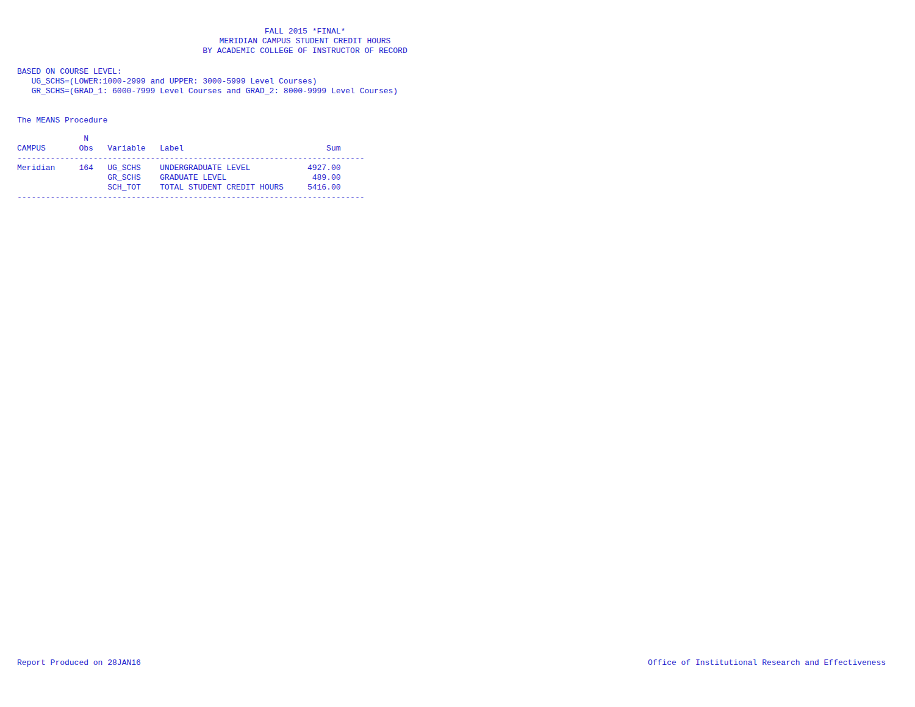FALL 2015 *FINAL* MERIDIAN CAMPUS STUDENT CREDIT HOURS BY ACADEMIC COLLEGE OF INSTRUCTOR OF RECORD
BASED ON COURSE LEVEL: UG_SCHS=(LOWER:1000-2999 and UPPER: 3000-5999 Level Courses) GR_SCHS=(GRAD_1: 6000-7999 Level Courses and GRAD_2: 8000-9999 Level Courses)
The MEANS Procedure
N CAMPUS Obs Variable Label Sum ------------------------------------------------------------------------- Meridian 164 UG_SCHS UNDERGRADUATE LEVEL 4927.00 GR_SCHS GRADUATE LEVEL 489.00 SCH_TOT TOTAL STUDENT CREDIT HOURS 5416.00 -------------------------------------------------------------------------
Report Produced on 28JAN16
Office of Institutional Research and Effectiveness